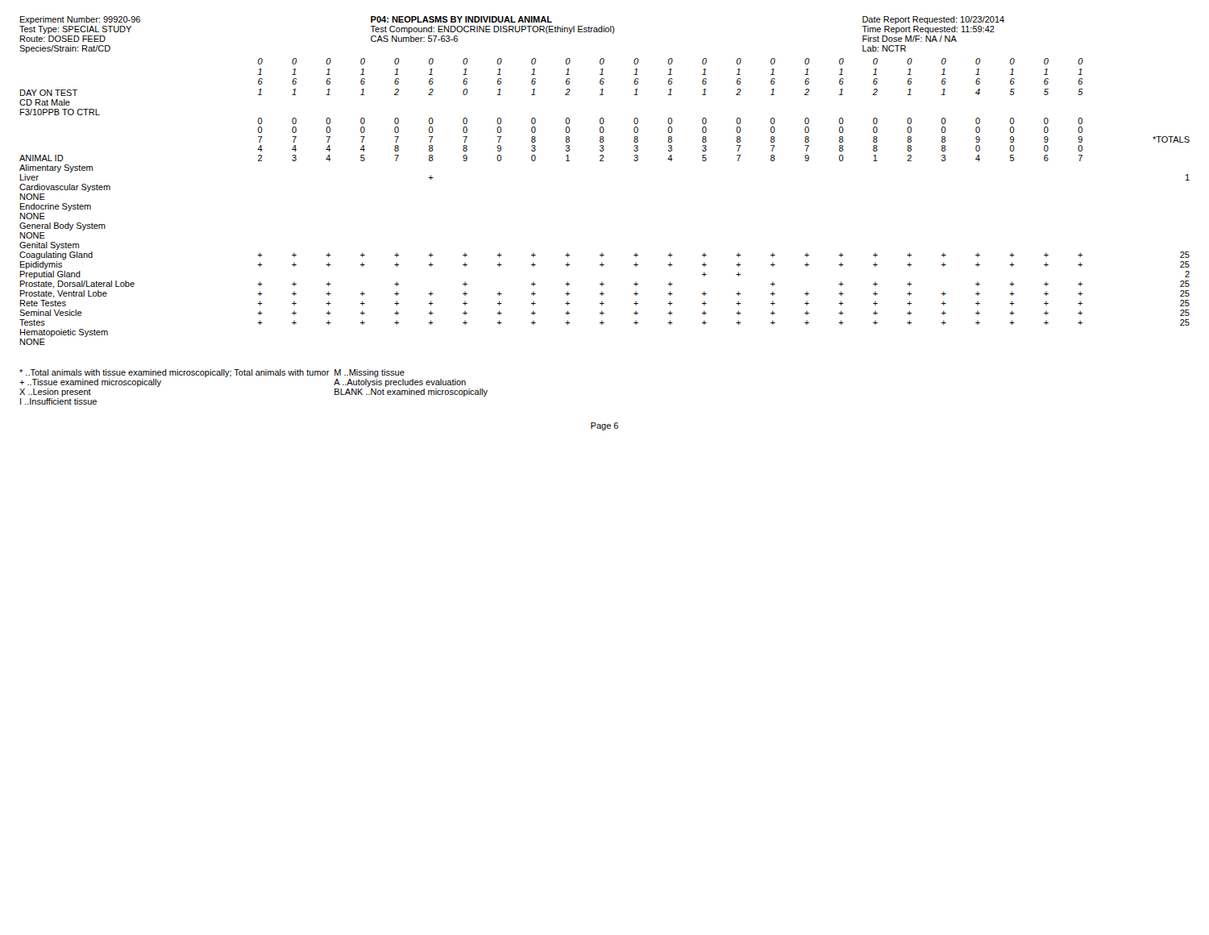| Experiment Number: 99920-96 | P04: NEOPLASMS BY INDIVIDUAL ANIMAL | Date Report Requested: 10/23/2014 |
| Test Type: SPECIAL STUDY | Test Compound: ENDOCRINE DISRUPTOR(Ethinyl Estradiol) | Time Report Requested: 11:59:42 |
| Route: DOSED FEED | CAS Number: 57-63-6 | First Dose M/F: NA / NA |
| Species/Strain: Rat/CD | | Lab: NCTR |
| DAY ON TEST | 0 1 6 1 | 0 1 6 1 | 0 1 6 1 | 0 1 6 1 | 0 1 6 2 | 0 1 6 2 | 0 1 6 0 | 0 1 6 1 | 0 1 6 1 | 0 1 6 2 | 0 1 6 1 | 0 1 6 1 | 0 1 6 1 | 0 1 6 1 | 0 1 6 2 | 0 1 6 1 | 0 1 6 2 | 0 1 6 1 | 0 1 6 2 | 0 1 6 1 | 0 1 6 1 | 0 1 6 4 | 0 1 6 5 | 0 1 6 5 | 0 1 6 5 | |
| CD Rat Male F3/10PPB TO CTRL | | |
| ANIMAL ID | 0 0 7 4 2 | 0 0 7 4 3 | 0 0 7 4 4 | 0 0 7 4 5 | 0 0 7 8 7 | 0 0 7 8 8 | 0 0 7 8 9 | 0 0 7 9 0 | 0 0 8 3 0 | 0 0 8 3 1 | 0 0 8 3 2 | 0 0 8 3 3 | 0 0 8 3 4 | 0 0 8 3 5 | 0 0 8 7 7 | 0 0 8 7 8 | 0 0 8 7 9 | 0 0 8 8 0 | 0 0 8 8 1 | 0 0 8 8 2 | 0 0 8 8 3 | 0 0 9 0 4 | 0 0 9 0 5 | 0 0 9 0 6 | 0 0 9 0 7 | *TOTALS |
| Alimentary System |
| Liver | | | | | | + | | | | | | | | | | | | | | | | | | | | 1 |
| Cardiovascular System |
| NONE |
| Endocrine System |
| NONE |
| General Body System |
| NONE |
| Genital System |
| Coagulating Gland | + | + | + | + | + | + | + | + | + | + | + | + | + | + | + | + | + | + | + | + | + | + | + | + | + | 25 |
| Epididymis | + | + | + | + | + | + | + | + | + | + | + | + | + | + | + | + | + | + | + | + | + | + | + | + | + | 25 |
| Preputial Gland | | | | | | | | | | | | | | + | + | | | | | | | | | | | 2 |
| Prostate, Dorsal/Lateral Lobe | + | + | + | | + | | + | | + | + | + | + | + | | | + | | + | + | + | | + | + | + | + | 25 |
| Prostate, Ventral Lobe | + | + | + | + | + | + | + | + | + | + | + | + | + | + | + | + | + | + | + | + | + | + | + | + | + | 25 |
| Rete Testes | + | + | + | + | + | + | + | + | + | + | + | + | + | + | + | + | + | + | + | + | + | + | + | + | + | 25 |
| Seminal Vesicle | + | + | + | + | + | + | + | + | + | + | + | + | + | + | + | + | + | + | + | + | + | + | + | + | + | 25 |
| Testes | + | + | + | + | + | + | + | + | + | + | + | + | + | + | + | + | + | + | + | + | + | + | + | + | + | 25 |
| Hematopoietic System |
| NONE |
| * ..Total animals with tissue examined microscopically; Total animals with tumor | M ..Missing tissue |
| + ..Tissue examined microscopically | A ..Autolysis precludes evaluation |
| X ..Lesion present | BLANK ..Not examined microscopically |
| I ..Insufficient tissue | |
Page 6